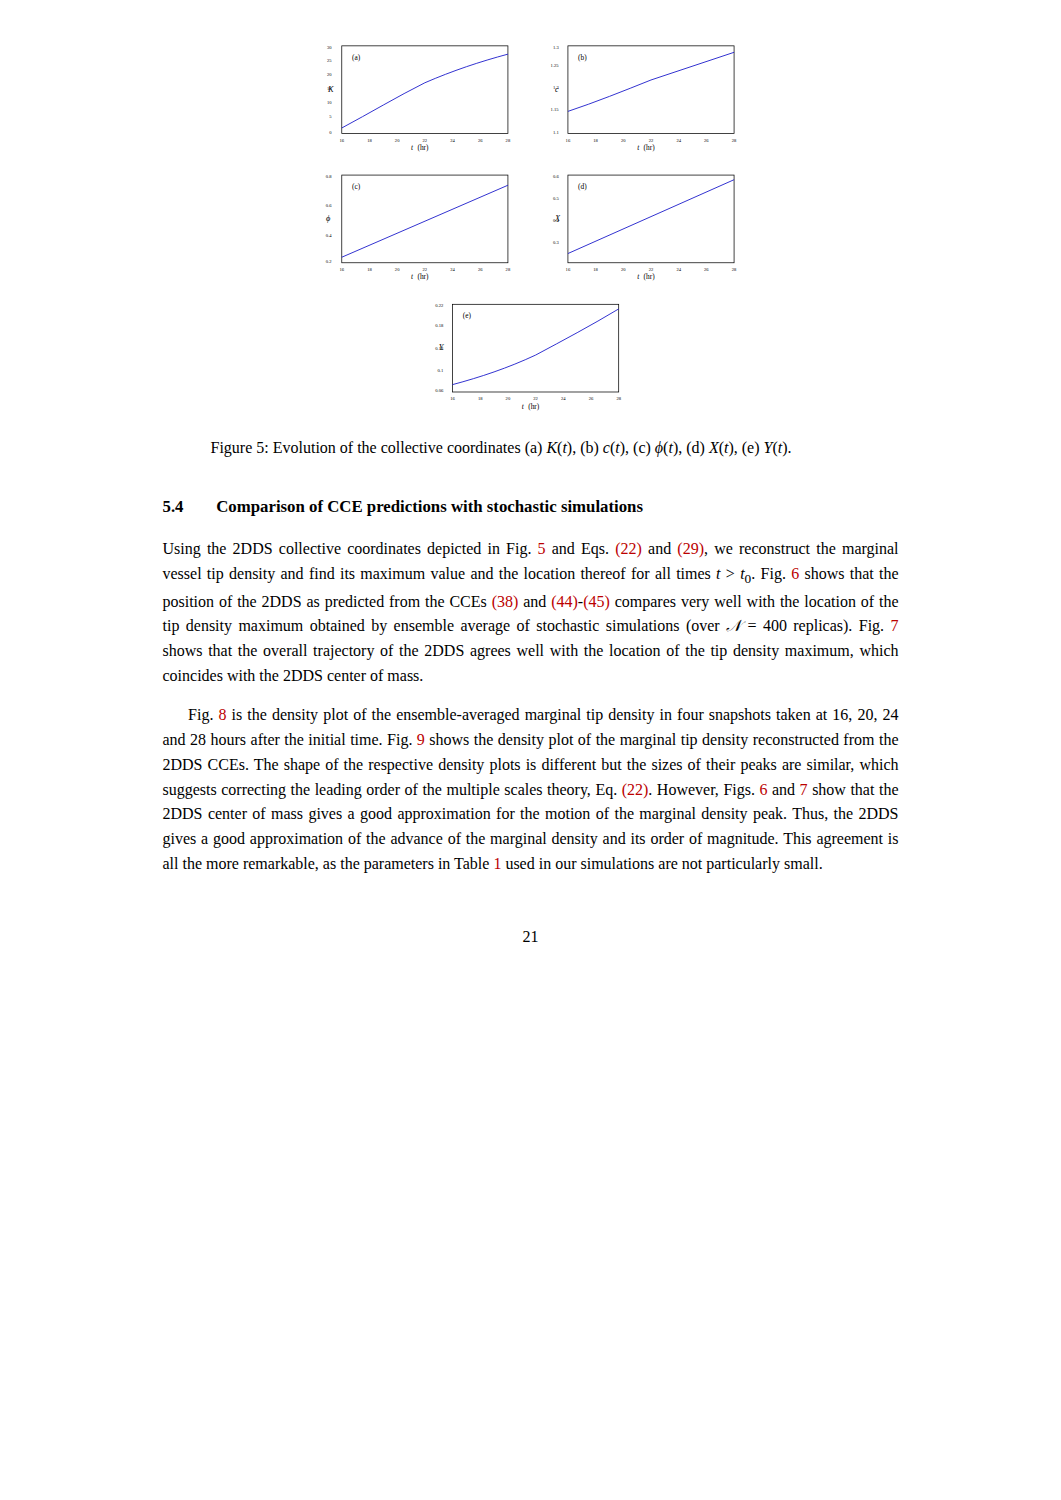(a) K t (hr) 30 25 20 15 10 5 0 16 18 20 22 24 26 28 (b) c t (hr) 1.3 1.25 1.2 1.15 1.1 16 18 20 22 24 26 28 (c) ϕ t (hr) 0.8 0.6 0.4 0.2 16 18 20 22 24 26 28 (d) X t (hr) 0.6 0.5 0.4 0.3 16 18 20 22 24 26 28 (e) Y t (hr) 0.22 0.18 0.14 0.1 0.06 16 18 20 22 24 26 28
Figure 5: Evolution of the collective coordinates (a) K(t), (b) c(t), (c) ϕ(t), (d) X(t), (e) Y(t).
5.4 Comparison of CCE predictions with stochastic simulations
Using the 2DDS collective coordinates depicted in Fig. 5 and Eqs. (22) and (29), we reconstruct the marginal vessel tip density and find its maximum value and the location thereof for all times t > t0. Fig. 6 shows that the position of the 2DDS as predicted from the CCEs (38) and (44)-(45) compares very well with the location of the tip density maximum obtained by ensemble average of stochastic simulations (over 𝒩 = 400 replicas). Fig. 7 shows that the overall trajectory of the 2DDS agrees well with the location of the tip density maximum, which coincides with the 2DDS center of mass.
Fig. 8 is the density plot of the ensemble-averaged marginal tip density in four snapshots taken at 16, 20, 24 and 28 hours after the initial time. Fig. 9 shows the density plot of the marginal tip density reconstructed from the 2DDS CCEs. The shape of the respective density plots is different but the sizes of their peaks are similar, which suggests correcting the leading order of the multiple scales theory, Eq. (22). However, Figs. 6 and 7 show that the 2DDS center of mass gives a good approximation for the motion of the marginal density peak. Thus, the 2DDS gives a good approximation of the advance of the marginal density and its order of magnitude. This agreement is all the more remarkable, as the parameters in Table 1 used in our simulations are not particularly small.
21